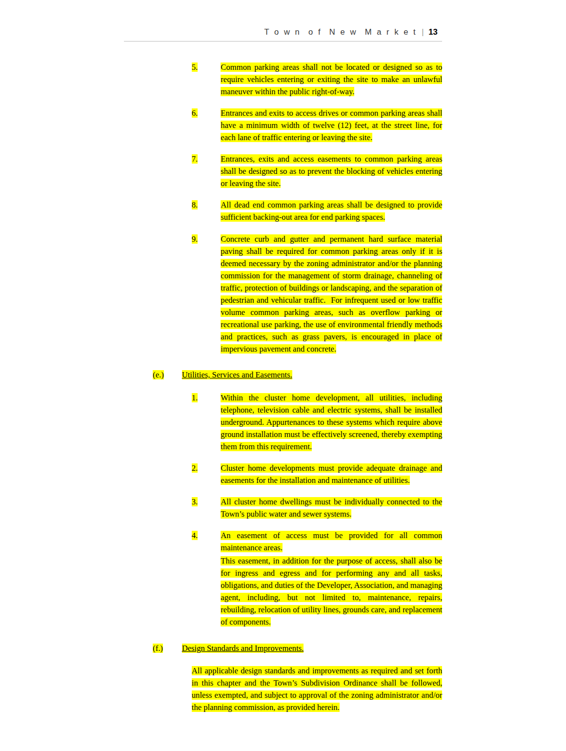T o w n o f N e w M a r k e t | 13
5.
Common parking areas shall not be located or designed so as to require vehicles entering or exiting the site to make an unlawful maneuver within the public right-of-way.
6.
Entrances and exits to access drives or common parking areas shall have a minimum width of twelve (12) feet, at the street line, for each lane of traffic entering or leaving the site.
7.
Entrances, exits and access easements to common parking areas shall be designed so as to prevent the blocking of vehicles entering or leaving the site.
8.
All dead end common parking areas shall be designed to provide sufficient backing-out area for end parking spaces.
9.
Concrete curb and gutter and permanent hard surface material paving shall be required for common parking areas only if it is deemed necessary by the zoning administrator and/or the planning commission for the management of storm drainage, channeling of traffic, protection of buildings or landscaping, and the separation of pedestrian and vehicular traffic. For infrequent used or low traffic volume common parking areas, such as overflow parking or recreational use parking, the use of environmental friendly methods and practices, such as grass pavers, is encouraged in place of impervious pavement and concrete.
(e.)
Utilities, Services and Easements.
1.
Within the cluster home development, all utilities, including telephone, television cable and electric systems, shall be installed underground. Appurtenances to these systems which require above ground installation must be effectively screened, thereby exempting them from this requirement.
2.
Cluster home developments must provide adequate drainage and easements for the installation and maintenance of utilities.
3.
All cluster home dwellings must be individually connected to the Town’s public water and sewer systems.
4.
An easement of access must be provided for all common maintenance areas.
This easement, in addition for the purpose of access, shall also be for ingress and egress and for performing any and all tasks, obligations, and duties of the Developer, Association, and managing agent, including, but not limited to, maintenance, repairs, rebuilding, relocation of utility lines, grounds care, and replacement of components.
(f.)
Design Standards and Improvements.
All applicable design standards and improvements as required and set forth in this chapter and the Town’s Subdivision Ordinance shall be followed, unless exempted, and subject to approval of the zoning administrator and/or the planning commission, as provided herein.